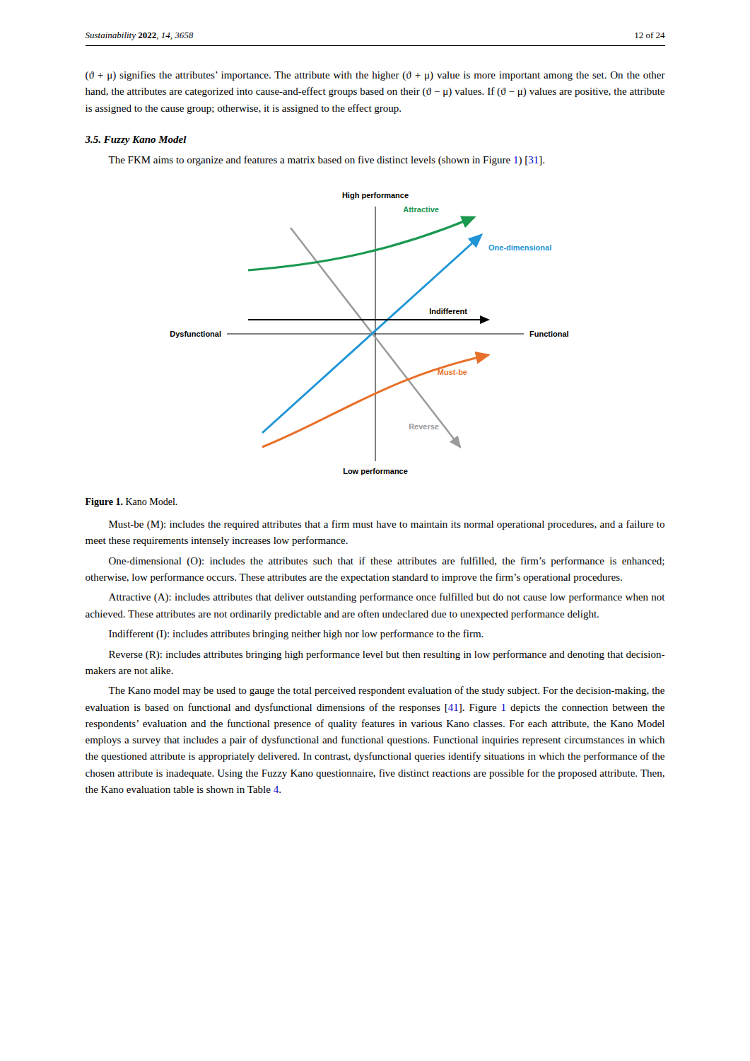Sustainability 2022, 14, 3658
12 of 24
(ϑ + μ) signifies the attributes’ importance. The attribute with the higher (ϑ + μ) value is more important among the set. On the other hand, the attributes are categorized into cause-and-effect groups based on their (ϑ − μ) values. If (ϑ − μ) values are positive, the attribute is assigned to the cause group; otherwise, it is assigned to the effect group.
3.5. Fuzzy Kano Model
The FKM aims to organize and features a matrix based on five distinct levels (shown in Figure 1) [31].
High performance Low performance Dysfunctional Functional Reverse Attractive One-dimensional Indifferent Must-be
Figure 1. Kano Model.
Must-be (M): includes the required attributes that a firm must have to maintain its normal operational procedures, and a failure to meet these requirements intensely increases low performance.
One-dimensional (O): includes the attributes such that if these attributes are fulfilled, the firm’s performance is enhanced; otherwise, low performance occurs. These attributes are the expectation standard to improve the firm’s operational procedures.
Attractive (A): includes attributes that deliver outstanding performance once fulfilled but do not cause low performance when not achieved. These attributes are not ordinarily predictable and are often undeclared due to unexpected performance delight.
Indifferent (I): includes attributes bringing neither high nor low performance to the firm.
Reverse (R): includes attributes bringing high performance level but then resulting in low performance and denoting that decision-makers are not alike.
The Kano model may be used to gauge the total perceived respondent evaluation of the study subject. For the decision-making, the evaluation is based on functional and dysfunctional dimensions of the responses [41]. Figure 1 depicts the connection between the respondents’ evaluation and the functional presence of quality features in various Kano classes. For each attribute, the Kano Model employs a survey that includes a pair of dysfunctional and functional questions. Functional inquiries represent circumstances in which the questioned attribute is appropriately delivered. In contrast, dysfunctional queries identify situations in which the performance of the chosen attribute is inadequate. Using the Fuzzy Kano questionnaire, five distinct reactions are possible for the proposed attribute. Then, the Kano evaluation table is shown in Table 4.